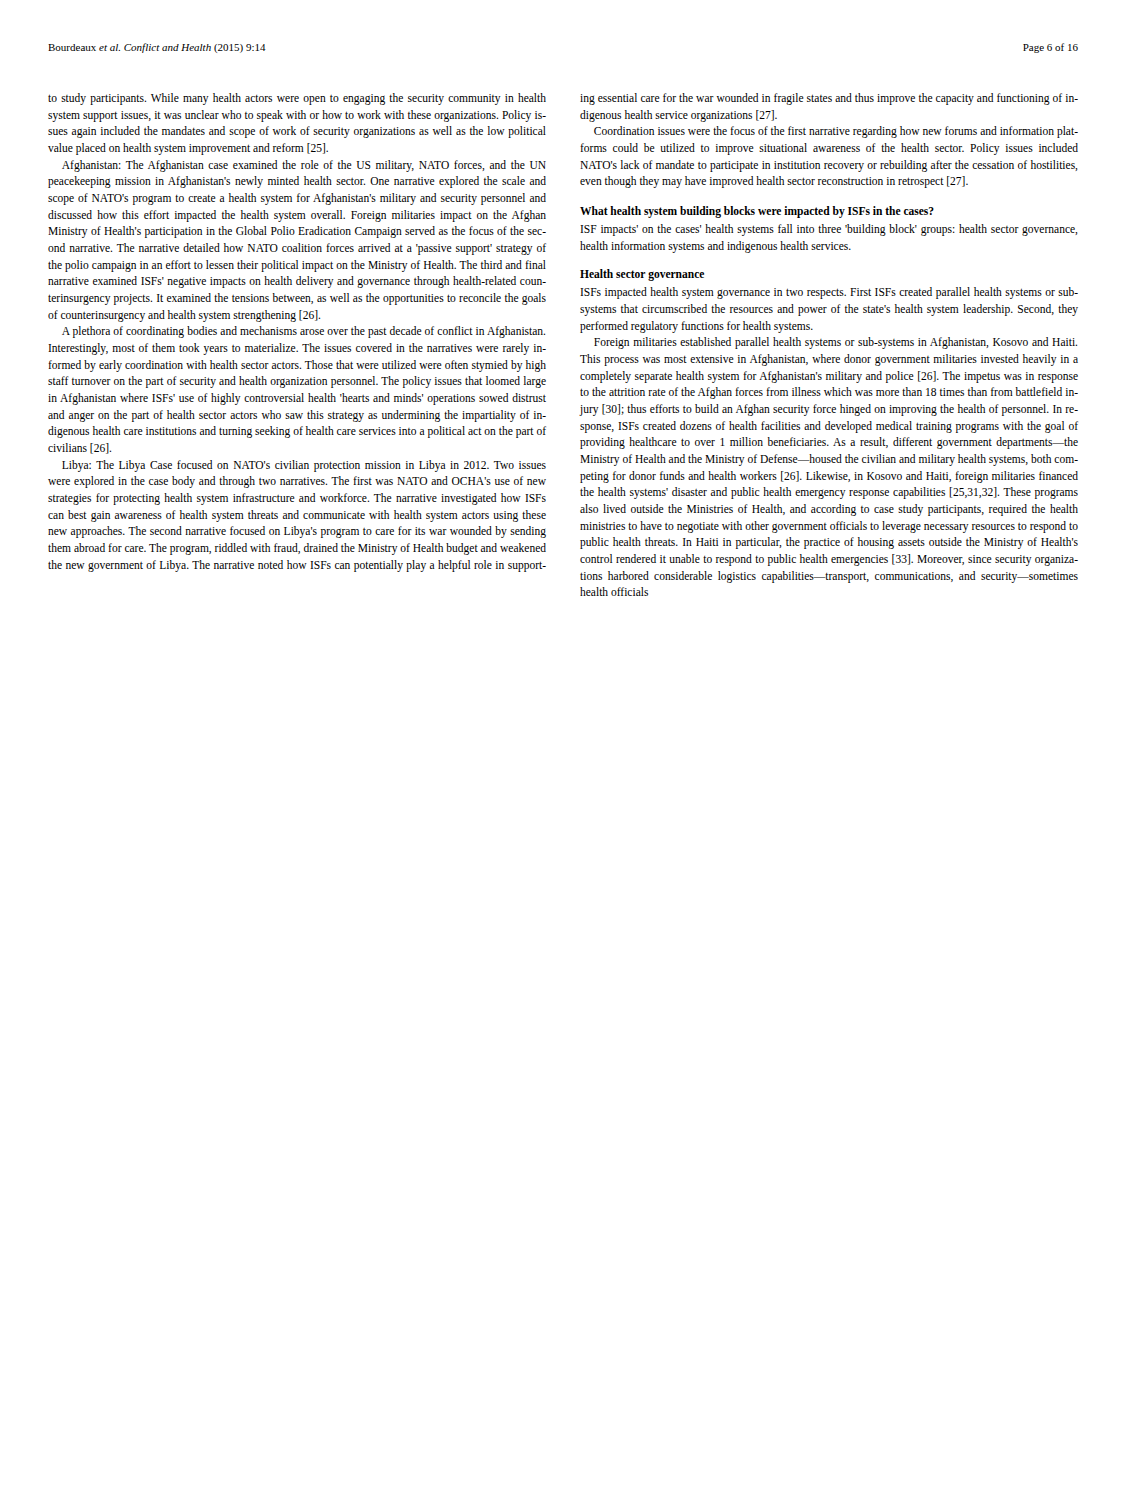Bourdeaux et al. Conflict and Health (2015) 9:14 Page 6 of 16
to study participants. While many health actors were open to engaging the security community in health system support issues, it was unclear who to speak with or how to work with these organizations. Policy issues again included the mandates and scope of work of security organizations as well as the low political value placed on health system improvement and reform [25].
Afghanistan: The Afghanistan case examined the role of the US military, NATO forces, and the UN peacekeeping mission in Afghanistan's newly minted health sector. One narrative explored the scale and scope of NATO's program to create a health system for Afghanistan's military and security personnel and discussed how this effort impacted the health system overall. Foreign militaries impact on the Afghan Ministry of Health's participation in the Global Polio Eradication Campaign served as the focus of the second narrative. The narrative detailed how NATO coalition forces arrived at a 'passive support' strategy of the polio campaign in an effort to lessen their political impact on the Ministry of Health. The third and final narrative examined ISFs' negative impacts on health delivery and governance through health-related counterinsurgency projects. It examined the tensions between, as well as the opportunities to reconcile the goals of counterinsurgency and health system strengthening [26].
A plethora of coordinating bodies and mechanisms arose over the past decade of conflict in Afghanistan. Interestingly, most of them took years to materialize. The issues covered in the narratives were rarely informed by early coordination with health sector actors. Those that were utilized were often stymied by high staff turnover on the part of security and health organization personnel. The policy issues that loomed large in Afghanistan where ISFs' use of highly controversial health 'hearts and minds' operations sowed distrust and anger on the part of health sector actors who saw this strategy as undermining the impartiality of indigenous health care institutions and turning seeking of health care services into a political act on the part of civilians [26].
Libya: The Libya Case focused on NATO's civilian protection mission in Libya in 2012. Two issues were explored in the case body and through two narratives. The first was NATO and OCHA's use of new strategies for protecting health system infrastructure and workforce. The narrative investigated how ISFs can best gain awareness of health system threats and communicate with health system actors using these new approaches. The second narrative focused on Libya's program to care for its war wounded by sending them abroad for care. The program, riddled with fraud, drained the Ministry of Health budget and weakened the new government of Libya. The narrative noted how ISFs can potentially play a helpful role in supporting essential care for the war wounded in fragile states and thus improve the capacity and functioning of indigenous health service organizations [27].
Coordination issues were the focus of the first narrative regarding how new forums and information platforms could be utilized to improve situational awareness of the health sector. Policy issues included NATO's lack of mandate to participate in institution recovery or rebuilding after the cessation of hostilities, even though they may have improved health sector reconstruction in retrospect [27].
What health system building blocks were impacted by ISFs in the cases?
ISF impacts' on the cases' health systems fall into three 'building block' groups: health sector governance, health information systems and indigenous health services.
Health sector governance
ISFs impacted health system governance in two respects. First ISFs created parallel health systems or sub-systems that circumscribed the resources and power of the state's health system leadership. Second, they performed regulatory functions for health systems.
Foreign militaries established parallel health systems or sub-systems in Afghanistan, Kosovo and Haiti. This process was most extensive in Afghanistan, where donor government militaries invested heavily in a completely separate health system for Afghanistan's military and police [26]. The impetus was in response to the attrition rate of the Afghan forces from illness which was more than 18 times than from battlefield injury [30]; thus efforts to build an Afghan security force hinged on improving the health of personnel. In response, ISFs created dozens of health facilities and developed medical training programs with the goal of providing healthcare to over 1 million beneficiaries. As a result, different government departments—the Ministry of Health and the Ministry of Defense—housed the civilian and military health systems, both competing for donor funds and health workers [26]. Likewise, in Kosovo and Haiti, foreign militaries financed the health systems' disaster and public health emergency response capabilities [25,31,32]. These programs also lived outside the Ministries of Health, and according to case study participants, required the health ministries to have to negotiate with other government officials to leverage necessary resources to respond to public health threats. In Haiti in particular, the practice of housing assets outside the Ministry of Health's control rendered it unable to respond to public health emergencies [33]. Moreover, since security organizations harbored considerable logistics capabilities—transport, communications, and security—sometimes health officials